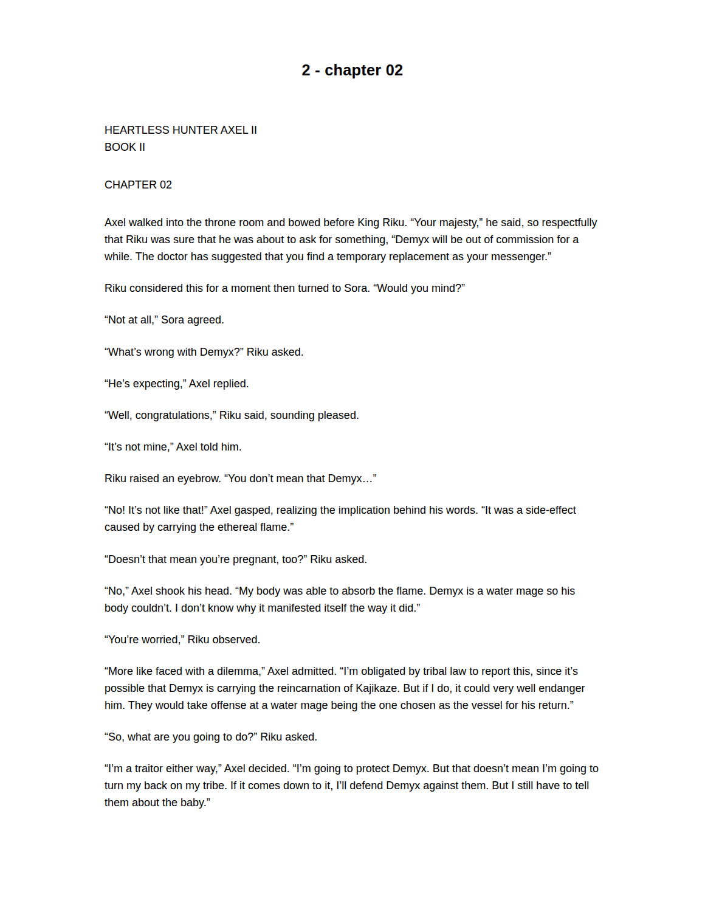2 - chapter 02
HEARTLESS HUNTER AXEL II
BOOK II
CHAPTER 02
Axel walked into the throne room and bowed before King Riku. “Your majesty,” he said, so respectfully that Riku was sure that he was about to ask for something, “Demyx will be out of commission for a while. The doctor has suggested that you find a temporary replacement as your messenger.”
Riku considered this for a moment then turned to Sora. “Would you mind?”
“Not at all,” Sora agreed.
“What’s wrong with Demyx?” Riku asked.
“He’s expecting,” Axel replied.
“Well, congratulations,” Riku said, sounding pleased.
“It’s not mine,” Axel told him.
Riku raised an eyebrow. “You don’t mean that Demyx…”
“No! It’s not like that!” Axel gasped, realizing the implication behind his words. “It was a side-effect caused by carrying the ethereal flame.”
“Doesn’t that mean you’re pregnant, too?” Riku asked.
“No,” Axel shook his head. “My body was able to absorb the flame. Demyx is a water mage so his body couldn’t. I don’t know why it manifested itself the way it did.”
“You’re worried,” Riku observed.
“More like faced with a dilemma,” Axel admitted. “I’m obligated by tribal law to report this, since it’s possible that Demyx is carrying the reincarnation of Kajikaze. But if I do, it could very well endanger him. They would take offense at a water mage being the one chosen as the vessel for his return.”
“So, what are you going to do?” Riku asked.
“I’m a traitor either way,” Axel decided. “I’m going to protect Demyx. But that doesn’t mean I’m going to turn my back on my tribe. If it comes down to it, I’ll defend Demyx against them. But I still have to tell them about the baby.”